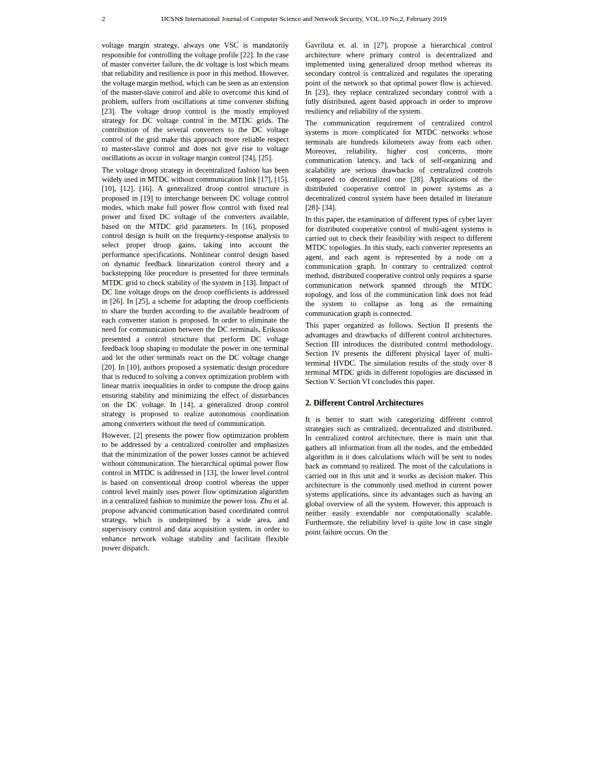2 IJCSNS International Journal of Computer Science and Network Security, VOL.19 No.2, February 2019
voltage margin strategy, always one VSC is mandatorily responsible for controlling the voltage profile [22]. In the case of master converter failure, the dc voltage is lost which means that reliability and resilience is poor in this method. However, the voltage margin method, which can be seen as an extension of the master-slave control and able to overcome this kind of problem, suffers from oscillations at time converter shifting [23]. The voltage droop control is the mostly employed strategy for DC voltage control in the MTDC grids. The contribution of the several converters to the DC voltage control of the grid make this approach more reliable respect to master-slave control and does not give rise to voltage oscillations as occur in voltage margin control [24], [25].
The voltage droop strategy in decentralized fashion has been widely used in MTDC without communication link [17], [15], [10], [12], [16]. A generalized droop control structure is proposed in [19] to interchange between DC voltage control modes, which make full power flow control with fixed real power and fixed DC voltage of the converters available, based on the MTDC grid parameters. In [16], proposed control design is built on the frequency-response analysis to select proper droop gains, taking into account the performance specifications. Nonlinear control design based on dynamic feedback linearization control theory and a backstepping like procedure is presented for three terminals MTDC grid to check stability of the system in [13]. Impact of DC line voltage drops on the droop coefficients is addressed in [26]. In [25], a scheme for adapting the droop coefficients to share the burden according to the available headroom of each converter station is proposed. In order to eliminate the need for communication between the DC terminals, Eriksson presented a control structure that perform DC voltage feedback loop shaping to modulate the power in one terminal and let the other terminals react on the DC voltage change [20]. In [10], authors proposed a systematic design procedure that is reduced to solving a convex optimization problem with linear matrix inequalities in order to compute the droop gains ensuring stability and minimizing the effect of disturbances on the DC voltage. In [14], a generalized droop control strategy is proposed to realize autonomous coordination among converters without the need of communication.
However, [2] presents the power flow optimization problem to be addressed by a centralized controller and emphasizes that the minimization of the power losses cannot be achieved without communication. The hierarchical optimal power flow control in MTDC is addressed in [13], the lower level control is based on conventional droop control whereas the upper control level mainly uses power flow optimization algorithm in a centralized fashion to minimize the power loss. Zhu et al. propose advanced communication based coordinated control strategy, which is underpinned by a wide area, and supervisory control and data acquisition system, in order to enhance network voltage stability and facilitate flexible power dispatch.
Gavriluta et. al. in [27], propose a hierarchical control architecture where primary control is decentralized and implemented using generalized droop method whereas its secondary control is centralized and regulates the operating point of the network so that optimal power flow is achieved. In [23], they replace centralized secondary control with a fully distributed, agent based approach in order to improve resiliency and reliability of the system.
The communication requirement of centralized control systems is more complicated for MTDC networks whose terminals are hundreds kilometers away from each other. Moreover, reliability, higher cost concerns, more communication latency, and lack of self-organizing and scalability are serious drawbacks of centralized controls compared to decentralized one [28]. Applications of the distributed cooperative control in power systems as a decentralized control system have been detailed in literature [28]- [34].
In this paper, the examination of different types of cyber layer for distributed cooperative control of multi-agent systems is carried out to check their feasibility with respect to different MTDC topologies. In this study, each converter represents an agent, and each agent is represented by a node on a communication graph. In contrary to centralized control method, distributed cooperative control only requires a sparse communication network spanned through the MTDC topology, and loss of the communication link does not lead the system to collapse as long as the remaining communication graph is connected.
This paper organized as follows. Section II presents the advantages and drawbacks of different control architectures. Section III introduces the distributed control methodology. Section IV presents the different physical layer of multi-terminal HVDC. The simulation results of the study over 8 terminal MTDC grids in different topologies are discussed in Section V. Section VI concludes this paper.
2. Different Control Architectures
It is better to start with categorizing different control strategies such as centralized, decentralized and distributed. In centralized control architecture, there is main unit that gathers all information from all the nodes, and the embedded algorithm in it does calculations which will be sent to nodes back as command to realized. The most of the calculations is carried out in this unit and it works as decision maker. This architecture is the commonly used method in current power systems applications, since its advantages such as having an global overview of all the system. However, this approach is neither easily extendable nor computationally scalable. Furthermore, the reliability level is quite low in case single point failure occurs. On the